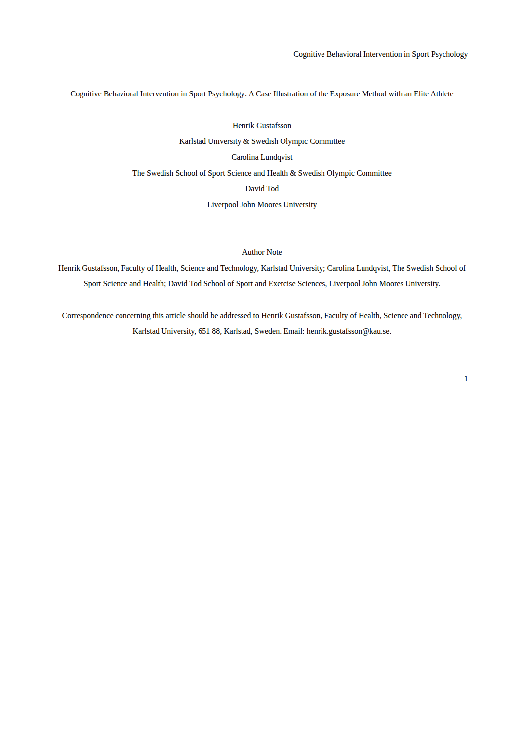Cognitive Behavioral Intervention in Sport Psychology
Cognitive Behavioral Intervention in Sport Psychology: A Case Illustration of the Exposure Method with an Elite Athlete
Henrik Gustafsson
Karlstad University & Swedish Olympic Committee
Carolina Lundqvist
The Swedish School of Sport Science and Health & Swedish Olympic Committee
David Tod
Liverpool John Moores University
Author Note
Henrik Gustafsson, Faculty of Health, Science and Technology, Karlstad University; Carolina Lundqvist, The Swedish School of Sport Science and Health; David Tod School of Sport and Exercise Sciences, Liverpool John Moores University.
Correspondence concerning this article should be addressed to Henrik Gustafsson, Faculty of Health, Science and Technology, Karlstad University, 651 88, Karlstad, Sweden. Email: henrik.gustafsson@kau.se.
1